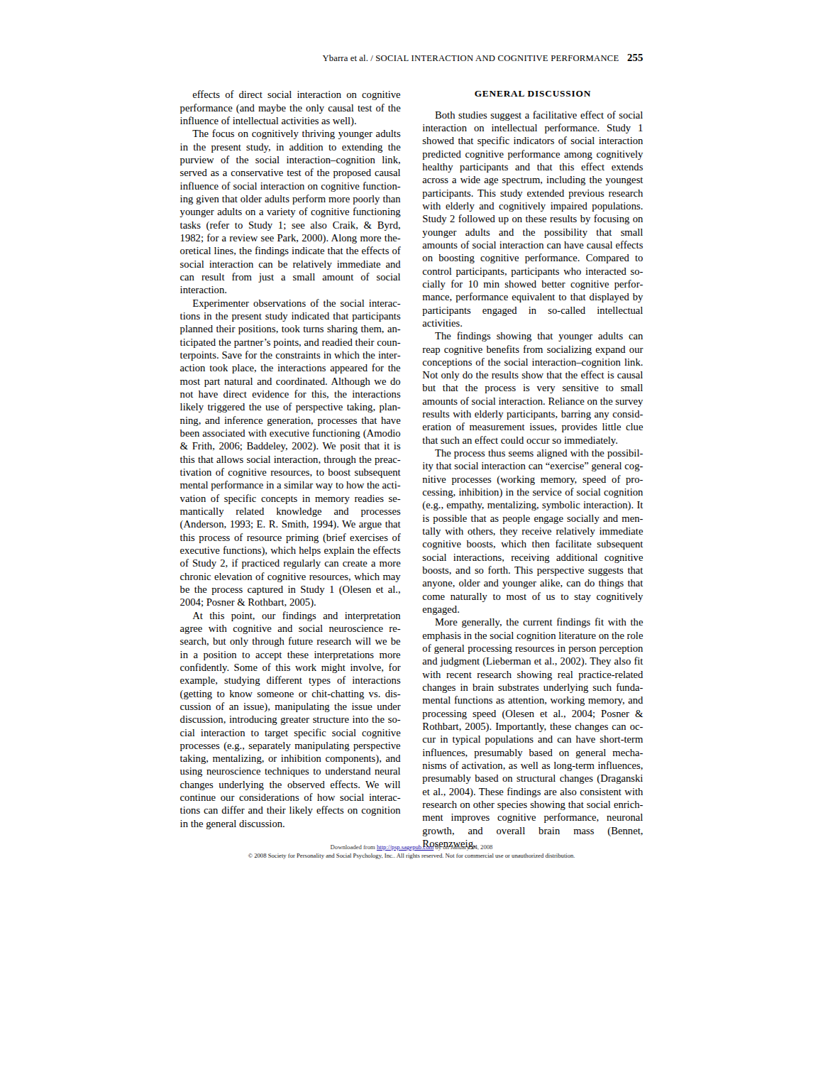Ybarra et al. / SOCIAL INTERACTION AND COGNITIVE PERFORMANCE 255
effects of direct social interaction on cognitive performance (and maybe the only causal test of the influence of intellectual activities as well).
The focus on cognitively thriving younger adults in the present study, in addition to extending the purview of the social interaction–cognition link, served as a conservative test of the proposed causal influence of social interaction on cognitive functioning given that older adults perform more poorly than younger adults on a variety of cognitive functioning tasks (refer to Study 1; see also Craik, & Byrd, 1982; for a review see Park, 2000). Along more theoretical lines, the findings indicate that the effects of social interaction can be relatively immediate and can result from just a small amount of social interaction.
Experimenter observations of the social interactions in the present study indicated that participants planned their positions, took turns sharing them, anticipated the partner’s points, and readied their counterpoints. Save for the constraints in which the interaction took place, the interactions appeared for the most part natural and coordinated. Although we do not have direct evidence for this, the interactions likely triggered the use of perspective taking, planning, and inference generation, processes that have been associated with executive functioning (Amodio & Frith, 2006; Baddeley, 2002). We posit that it is this that allows social interaction, through the preactivation of cognitive resources, to boost subsequent mental performance in a similar way to how the activation of specific concepts in memory readies semantically related knowledge and processes (Anderson, 1993; E. R. Smith, 1994). We argue that this process of resource priming (brief exercises of executive functions), which helps explain the effects of Study 2, if practiced regularly can create a more chronic elevation of cognitive resources, which may be the process captured in Study 1 (Olesen et al., 2004; Posner & Rothbart, 2005).
At this point, our findings and interpretation agree with cognitive and social neuroscience research, but only through future research will we be in a position to accept these interpretations more confidently. Some of this work might involve, for example, studying different types of interactions (getting to know someone or chit-chatting vs. discussion of an issue), manipulating the issue under discussion, introducing greater structure into the social interaction to target specific social cognitive processes (e.g., separately manipulating perspective taking, mentalizing, or inhibition components), and using neuroscience techniques to understand neural changes underlying the observed effects. We will continue our considerations of how social interactions can differ and their likely effects on cognition in the general discussion.
General Discussion
Both studies suggest a facilitative effect of social interaction on intellectual performance. Study 1 showed that specific indicators of social interaction predicted cognitive performance among cognitively healthy participants and that this effect extends across a wide age spectrum, including the youngest participants. This study extended previous research with elderly and cognitively impaired populations. Study 2 followed up on these results by focusing on younger adults and the possibility that small amounts of social interaction can have causal effects on boosting cognitive performance. Compared to control participants, participants who interacted socially for 10 min showed better cognitive performance, performance equivalent to that displayed by participants engaged in so-called intellectual activities.
The findings showing that younger adults can reap cognitive benefits from socializing expand our conceptions of the social interaction–cognition link. Not only do the results show that the effect is causal but that the process is very sensitive to small amounts of social interaction. Reliance on the survey results with elderly participants, barring any consideration of measurement issues, provides little clue that such an effect could occur so immediately.
The process thus seems aligned with the possibility that social interaction can “exercise” general cognitive processes (working memory, speed of processing, inhibition) in the service of social cognition (e.g., empathy, mentalizing, symbolic interaction). It is possible that as people engage socially and mentally with others, they receive relatively immediate cognitive boosts, which then facilitate subsequent social interactions, receiving additional cognitive boosts, and so forth. This perspective suggests that anyone, older and younger alike, can do things that come naturally to most of us to stay cognitively engaged.
More generally, the current findings fit with the emphasis in the social cognition literature on the role of general processing resources in person perception and judgment (Lieberman et al., 2002). They also fit with recent research showing real practice-related changes in brain substrates underlying such fundamental functions as attention, working memory, and processing speed (Olesen et al., 2004; Posner & Rothbart, 2005). Importantly, these changes can occur in typical populations and can have short-term influences, presumably based on general mechanisms of activation, as well as long-term influences, presumably based on structural changes (Draganski et al., 2004). These findings are also consistent with research on other species showing that social enrichment improves cognitive performance, neuronal growth, and overall brain mass (Bennet, Rosenzweig,
Downloaded from http://psp.sagepub.com by on January 24, 2008
© 2008 Society for Personality and Social Psychology, Inc.. All rights reserved. Not for commercial use or unauthorized distribution.